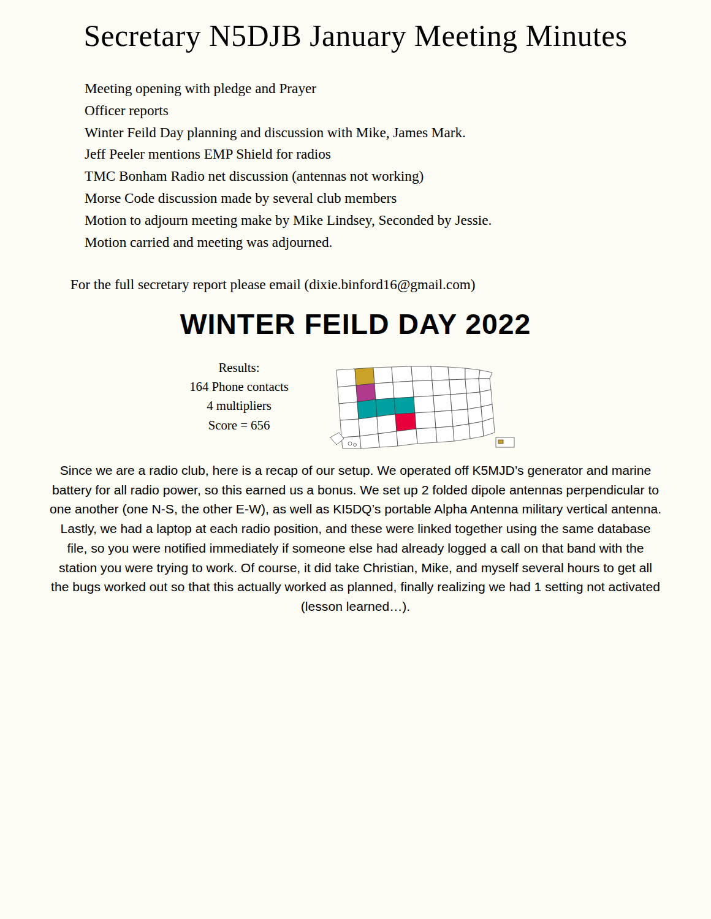Secretary N5DJB January Meeting Minutes
Meeting opening with pledge and Prayer
Officer reports
Winter Feild Day planning and discussion with Mike, James Mark.
Jeff Peeler mentions EMP Shield for radios
TMC Bonham Radio net discussion (antennas not working)
Morse Code discussion made by several club members
Motion to adjourn meeting make by Mike Lindsey, Seconded by Jessie.
Motion carried and meeting was adjourned.
For the full secretary report please email (dixie.binford16@gmail.com)
WINTER FEILD DAY 2022
Results:
164 Phone contacts
4 multipliers
Score = 656
Since we are a radio club, here is a recap of our setup. We operated off K5MJD’s generator and marine battery for all radio power, so this earned us a bonus. We set up 2 folded dipole antennas perpendicular to one another (one N-S, the other E-W), as well as KI5DQ’s portable Alpha Antenna military vertical antenna. Lastly, we had a laptop at each radio position, and these were linked together using the same database file, so you were notified immediately if someone else had already logged a call on that band with the station you were trying to work. Of course, it did take Christian, Mike, and myself several hours to get all the bugs worked out so that this actually worked as planned, finally realizing we had 1 setting not activated (lesson learned…).